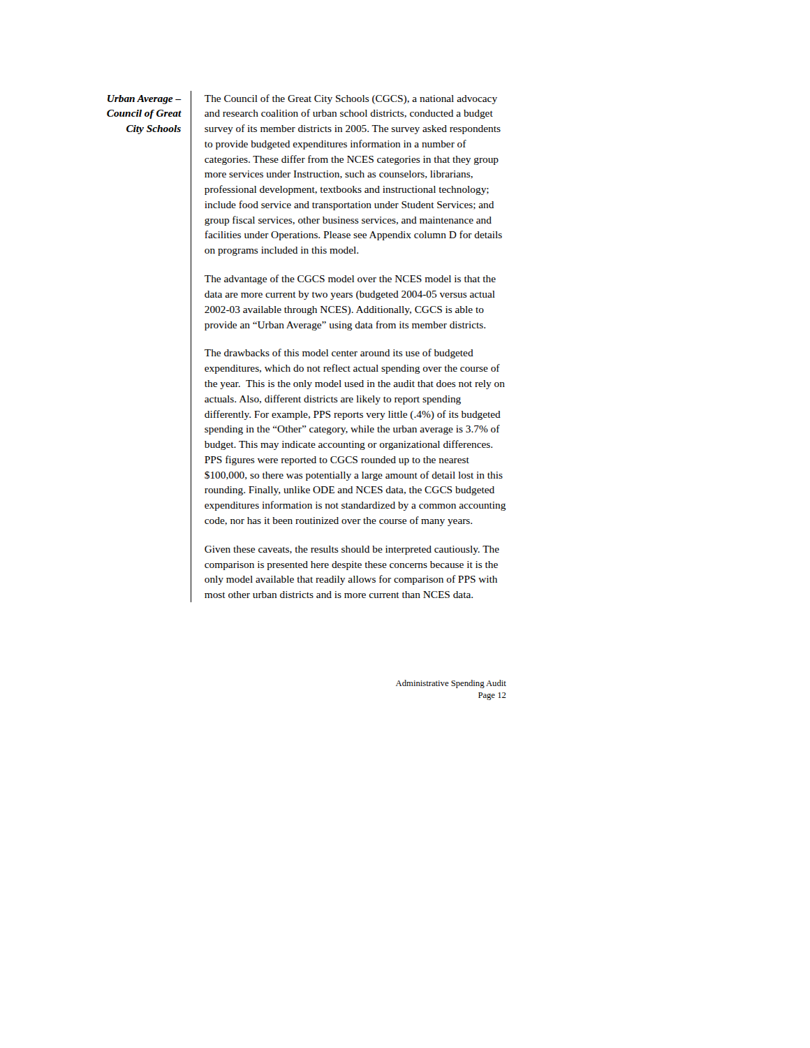Urban Average – Council of Great City Schools
The Council of the Great City Schools (CGCS), a national advocacy and research coalition of urban school districts, conducted a budget survey of its member districts in 2005. The survey asked respondents to provide budgeted expenditures information in a number of categories. These differ from the NCES categories in that they group more services under Instruction, such as counselors, librarians, professional development, textbooks and instructional technology; include food service and transportation under Student Services; and group fiscal services, other business services, and maintenance and facilities under Operations. Please see Appendix column D for details on programs included in this model.
The advantage of the CGCS model over the NCES model is that the data are more current by two years (budgeted 2004-05 versus actual 2002-03 available through NCES). Additionally, CGCS is able to provide an “Urban Average” using data from its member districts.
The drawbacks of this model center around its use of budgeted expenditures, which do not reflect actual spending over the course of the year. This is the only model used in the audit that does not rely on actuals. Also, different districts are likely to report spending differently. For example, PPS reports very little (.4%) of its budgeted spending in the “Other” category, while the urban average is 3.7% of budget. This may indicate accounting or organizational differences. PPS figures were reported to CGCS rounded up to the nearest $100,000, so there was potentially a large amount of detail lost in this rounding. Finally, unlike ODE and NCES data, the CGCS budgeted expenditures information is not standardized by a common accounting code, nor has it been routinized over the course of many years.
Given these caveats, the results should be interpreted cautiously. The comparison is presented here despite these concerns because it is the only model available that readily allows for comparison of PPS with most other urban districts and is more current than NCES data.
Administrative Spending Audit
Page 12